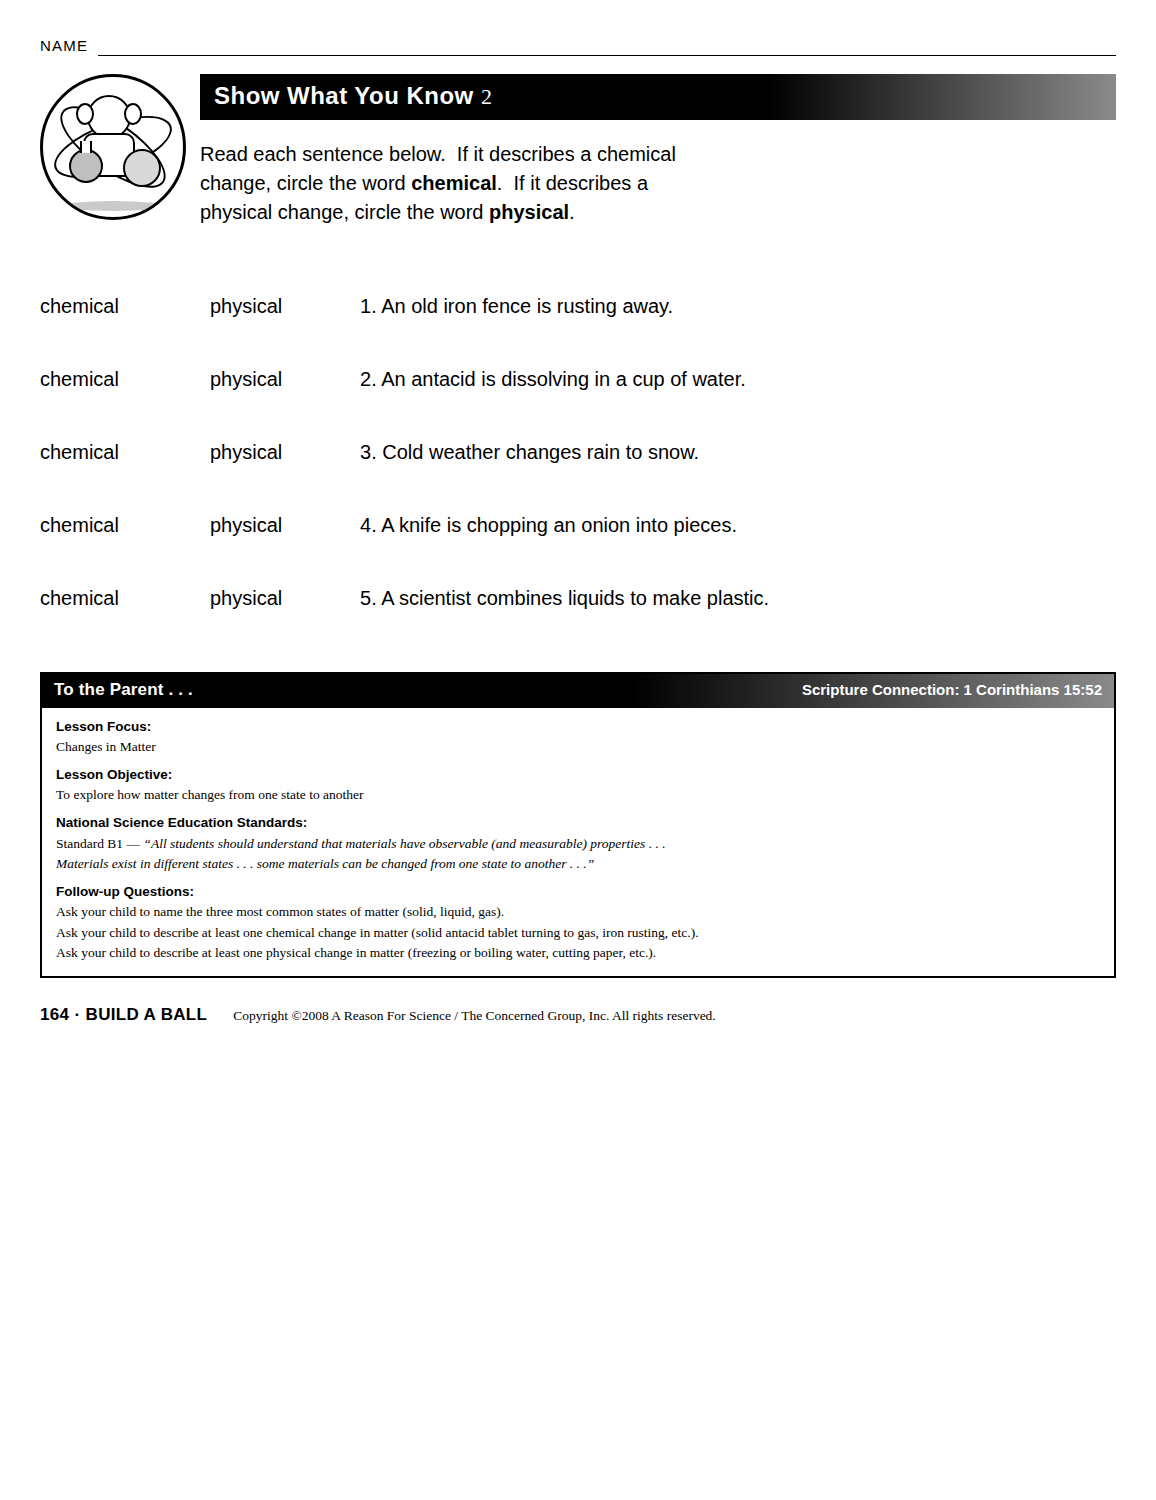NAME
Show What You Know 2
Read each sentence below. If it describes a chemical change, circle the word chemical. If it describes a physical change, circle the word physical.
chemical physical An old iron fence is rusting away.
chemical physical An antacid is dissolving in a cup of water.
chemical physical Cold weather changes rain to snow.
chemical physical A knife is chopping an onion into pieces.
chemical physical A scientist combines liquids to make plastic.
To the Parent . . . Scripture Connection: 1 Corinthians 15:52
Lesson Focus:
Changes in Matter
Lesson Objective:
To explore how matter changes from one state to another
National Science Education Standards:
Standard B1 — “All students should understand that materials have observable (and measurable) properties . . .
Materials exist in different states . . . some materials can be changed from one state to another . . .”
Follow-up Questions:
Ask your child to name the three most common states of matter (solid, liquid, gas).
Ask your child to describe at least one chemical change in matter (solid antacid tablet turning to gas, iron rusting, etc.).
Ask your child to describe at least one physical change in matter (freezing or boiling water, cutting paper, etc.).
164 · BUILD A BALL Copyright ©2008 A Reason For Science / The Concerned Group, Inc. All rights reserved.